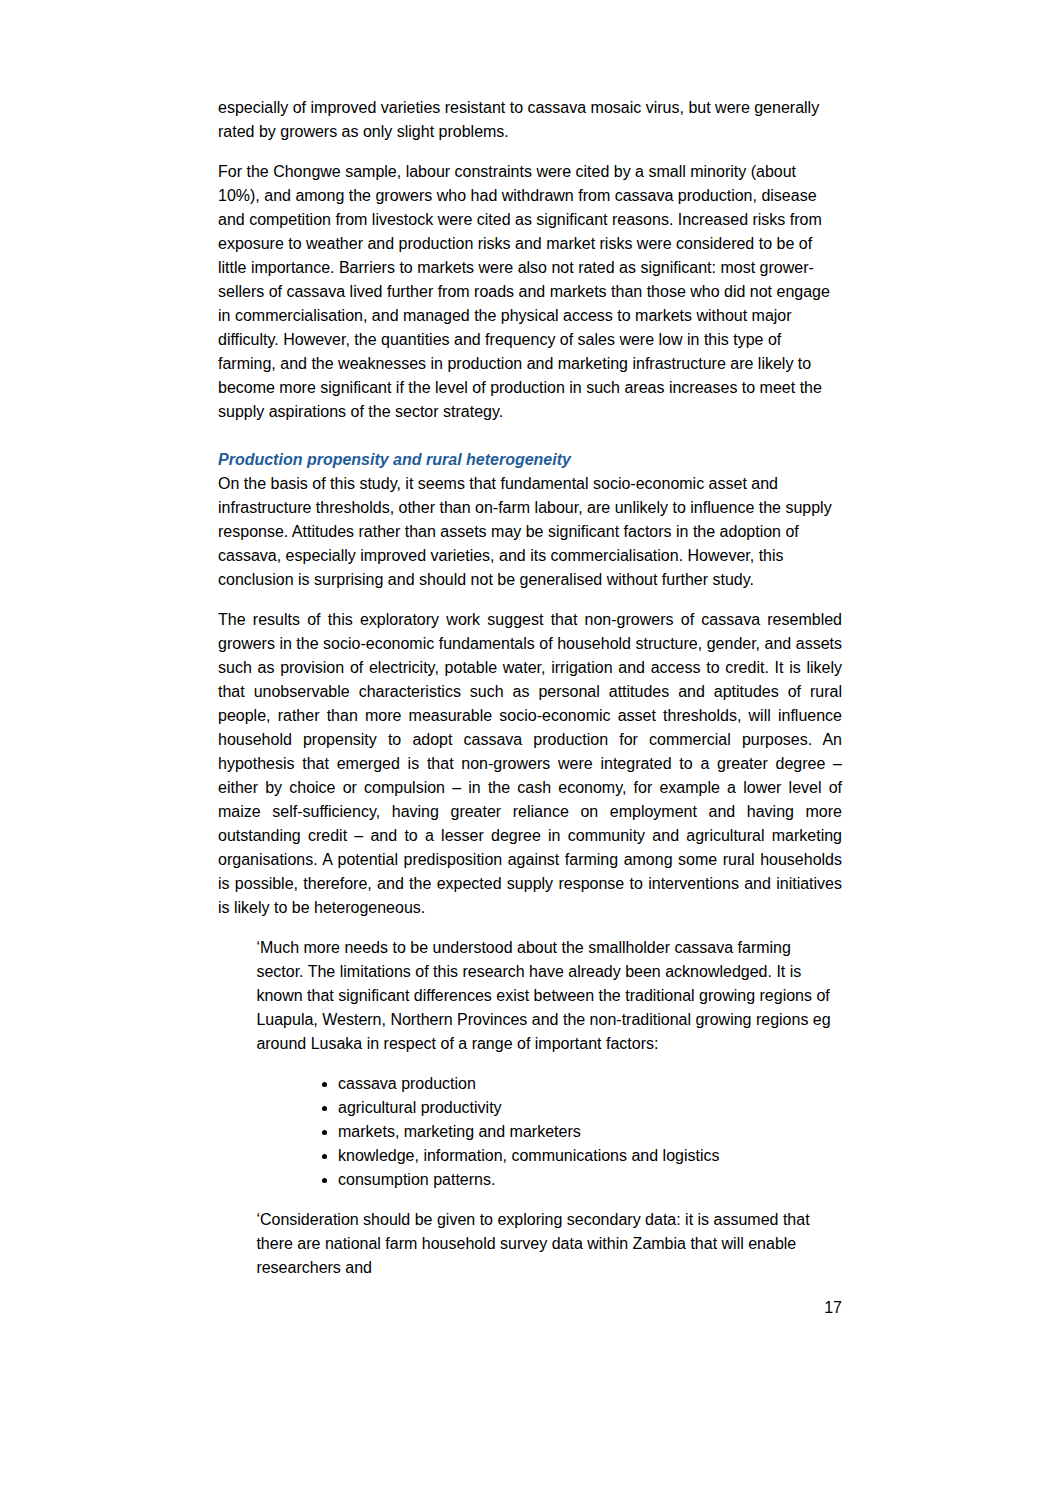especially of improved varieties resistant to cassava mosaic virus, but were generally rated by growers as only slight problems.
For the Chongwe sample, labour constraints were cited by a small minority (about 10%), and among the growers who had withdrawn from cassava production, disease and competition from livestock were cited as significant reasons. Increased risks from exposure to weather and production risks and market risks were considered to be of little importance. Barriers to markets were also not rated as significant: most grower-sellers of cassava lived further from roads and markets than those who did not engage in commercialisation, and managed the physical access to markets without major difficulty. However, the quantities and frequency of sales were low in this type of farming, and the weaknesses in production and marketing infrastructure are likely to become more significant if the level of production in such areas increases to meet the supply aspirations of the sector strategy.
Production propensity and rural heterogeneity
On the basis of this study, it seems that fundamental socio-economic asset and infrastructure thresholds, other than on-farm labour, are unlikely to influence the supply response. Attitudes rather than assets may be significant factors in the adoption of cassava, especially improved varieties, and its commercialisation. However, this conclusion is surprising and should not be generalised without further study.
The results of this exploratory work suggest that non-growers of cassava resembled growers in the socio-economic fundamentals of household structure, gender, and assets such as provision of electricity, potable water, irrigation and access to credit. It is likely that unobservable characteristics such as personal attitudes and aptitudes of rural people, rather than more measurable socio-economic asset thresholds, will influence household propensity to adopt cassava production for commercial purposes. An hypothesis that emerged is that non-growers were integrated to a greater degree – either by choice or compulsion – in the cash economy, for example a lower level of maize self-sufficiency, having greater reliance on employment and having more outstanding credit – and to a lesser degree in community and agricultural marketing organisations. A potential predisposition against farming among some rural households is possible, therefore, and the expected supply response to interventions and initiatives is likely to be heterogeneous.
‘Much more needs to be understood about the smallholder cassava farming sector. The limitations of this research have already been acknowledged. It is known that significant differences exist between the traditional growing regions of Luapula, Western, Northern Provinces and the non-traditional growing regions eg around Lusaka in respect of a range of important factors:
cassava production
agricultural productivity
markets, marketing and marketers
knowledge, information, communications and logistics
consumption patterns.
‘Consideration should be given to exploring secondary data: it is assumed that there are national farm household survey data within Zambia that will enable researchers and
17